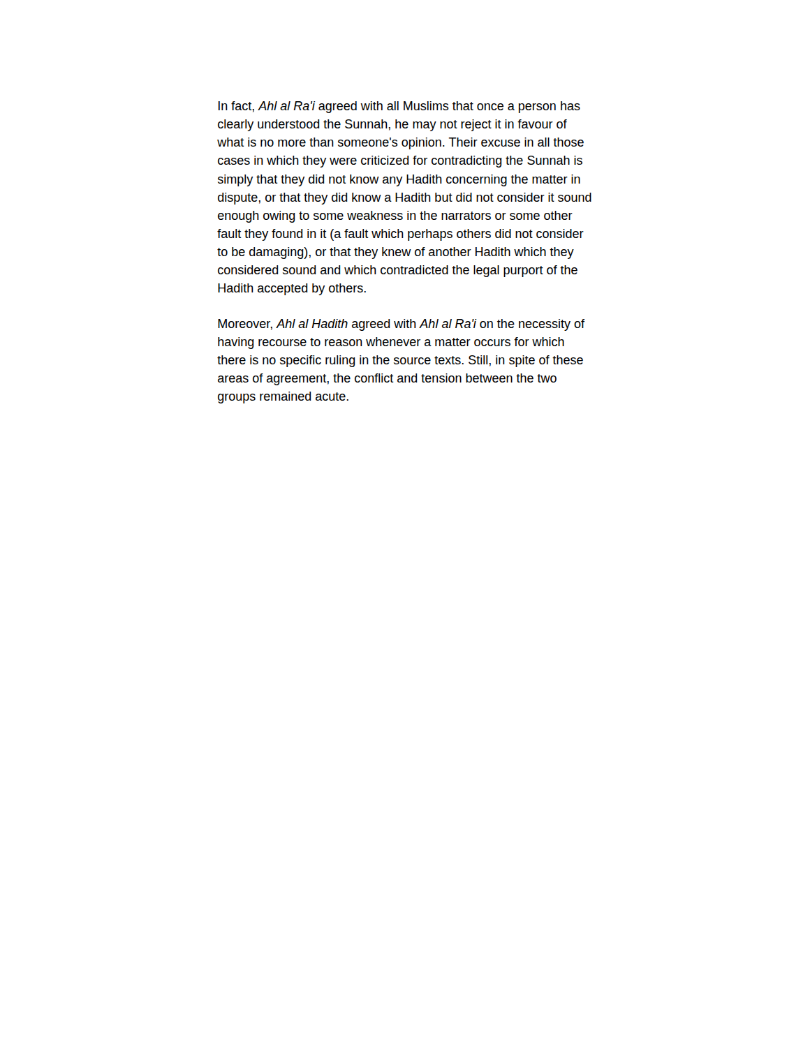In fact, Ahl al Ra'i agreed with all Muslims that once a person has clearly understood the Sunnah, he may not reject it in favour of what is no more than someone's opinion. Their excuse in all those cases in which they were criticized for contradicting the Sunnah is simply that they did not know any Hadith concerning the matter in dispute, or that they did know a Hadith but did not consider it sound enough owing to some weakness in the narrators or some other fault they found in it (a fault which perhaps others did not consider to be damaging), or that they knew of another Hadith which they considered sound and which contradicted the legal purport of the Hadith accepted by others.
Moreover, Ahl al Hadith agreed with Ahl al Ra'i on the necessity of having recourse to reason whenever a matter occurs for which there is no specific ruling in the source texts. Still, in spite of these areas of agreement, the conflict and tension between the two groups remained acute.